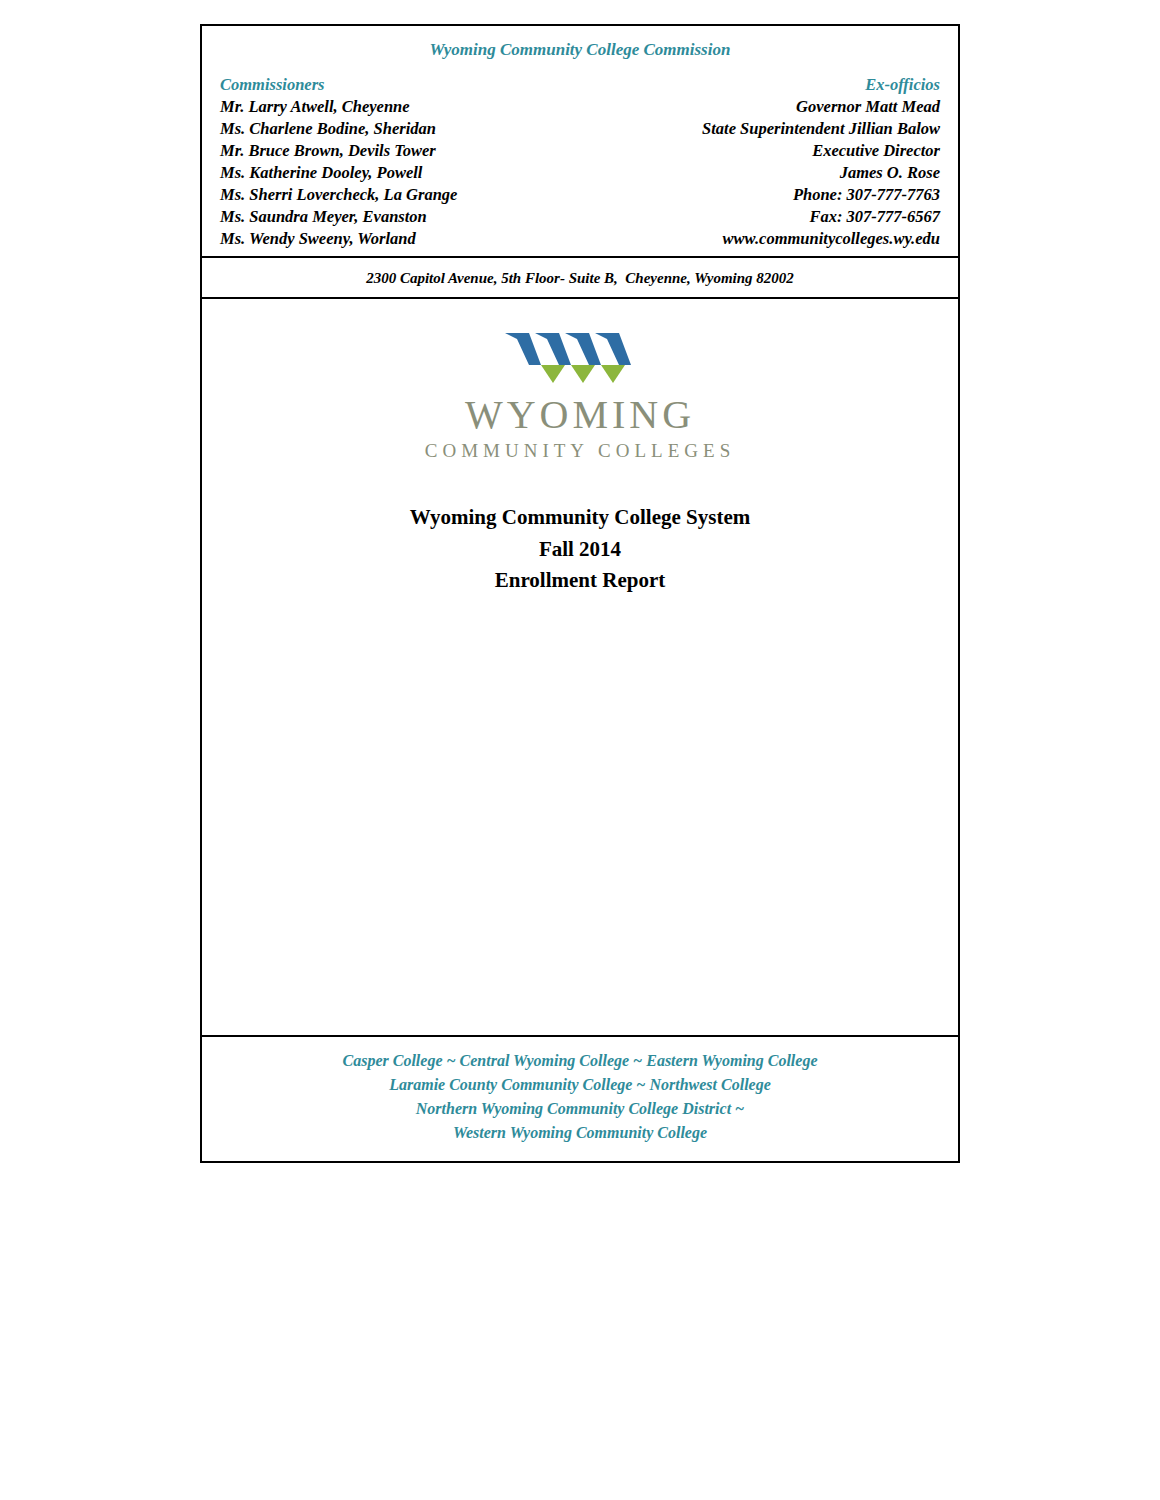Wyoming Community College Commission
| Commissioners | Ex-officios |
| Mr. Larry Atwell, Cheyenne | Governor Matt Mead |
| Ms. Charlene Bodine, Sheridan | State Superintendent Jillian Balow |
| Mr. Bruce Brown, Devils Tower | Executive Director |
| Ms. Katherine Dooley, Powell | James O. Rose |
| Ms. Sherri Lovercheck, La Grange | Phone: 307-777-7763 |
| Ms. Saundra Meyer, Evanston | Fax: 307-777-6567 |
| Ms. Wendy Sweeny, Worland | www.communitycolleges.wy.edu |
2300 Capitol Avenue, 5th Floor- Suite B, Cheyenne, Wyoming 82002
WYOMING
COMMUNITY COLLEGES
Wyoming Community College System
Fall 2014
Enrollment Report
Casper College ~ Central Wyoming College ~ Eastern Wyoming College
Laramie County Community College ~ Northwest College
Northern Wyoming Community College District ~
Western Wyoming Community College